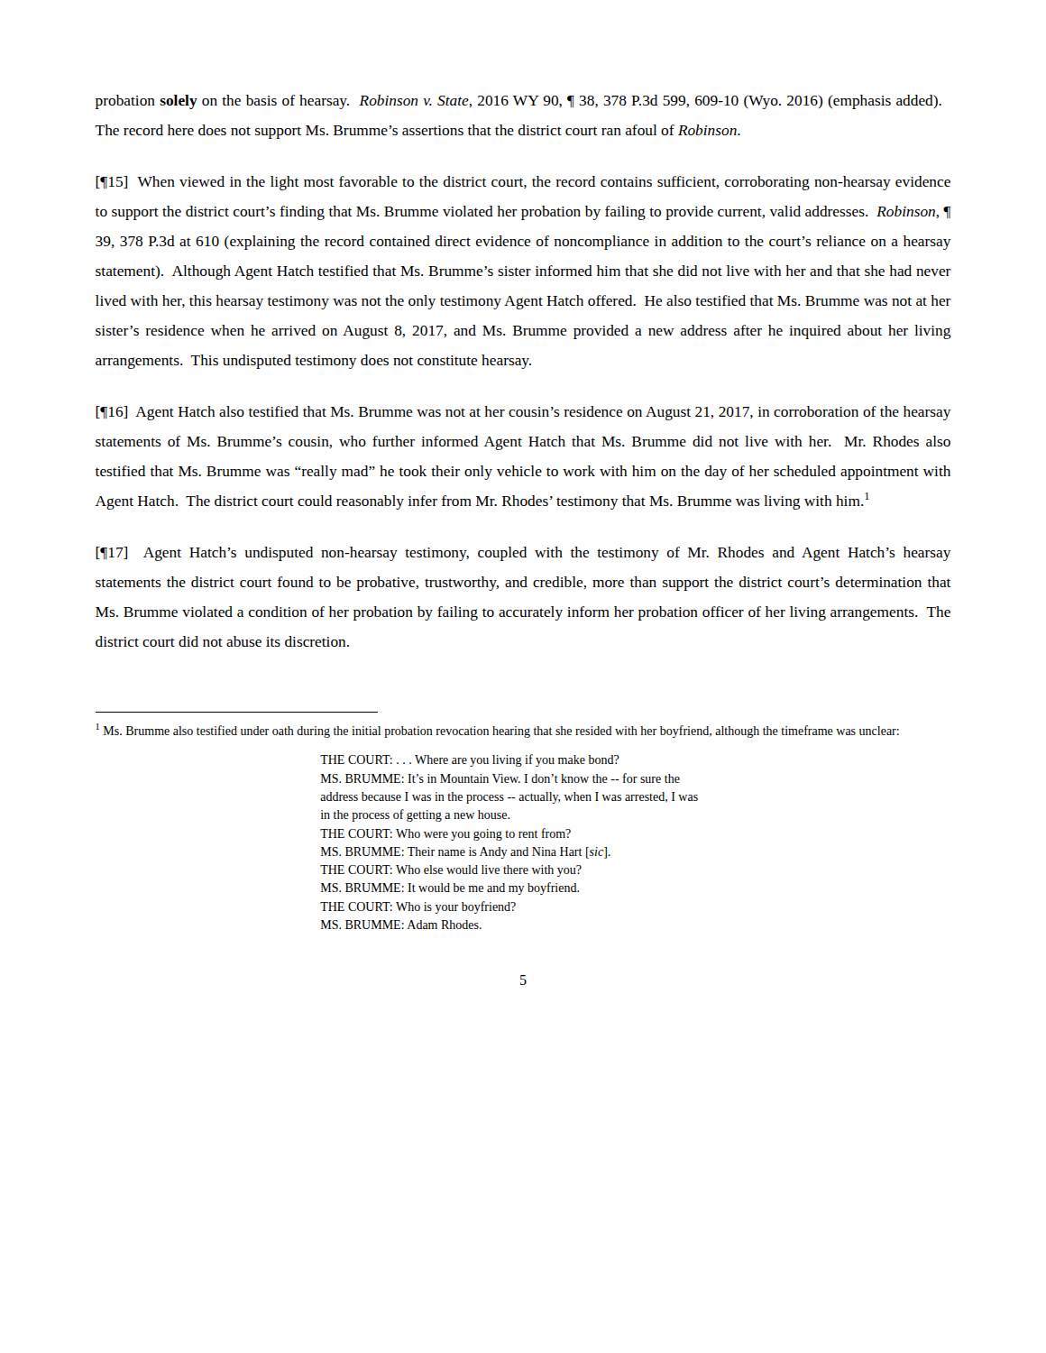probation solely on the basis of hearsay. Robinson v. State, 2016 WY 90, ¶ 38, 378 P.3d 599, 609-10 (Wyo. 2016) (emphasis added). The record here does not support Ms. Brumme’s assertions that the district court ran afoul of Robinson.
[¶15] When viewed in the light most favorable to the district court, the record contains sufficient, corroborating non-hearsay evidence to support the district court’s finding that Ms. Brumme violated her probation by failing to provide current, valid addresses. Robinson, ¶ 39, 378 P.3d at 610 (explaining the record contained direct evidence of noncompliance in addition to the court’s reliance on a hearsay statement). Although Agent Hatch testified that Ms. Brumme’s sister informed him that she did not live with her and that she had never lived with her, this hearsay testimony was not the only testimony Agent Hatch offered. He also testified that Ms. Brumme was not at her sister’s residence when he arrived on August 8, 2017, and Ms. Brumme provided a new address after he inquired about her living arrangements. This undisputed testimony does not constitute hearsay.
[¶16] Agent Hatch also testified that Ms. Brumme was not at her cousin’s residence on August 21, 2017, in corroboration of the hearsay statements of Ms. Brumme’s cousin, who further informed Agent Hatch that Ms. Brumme did not live with her. Mr. Rhodes also testified that Ms. Brumme was “really mad” he took their only vehicle to work with him on the day of her scheduled appointment with Agent Hatch. The district court could reasonably infer from Mr. Rhodes’ testimony that Ms. Brumme was living with him.1
[¶17] Agent Hatch’s undisputed non-hearsay testimony, coupled with the testimony of Mr. Rhodes and Agent Hatch’s hearsay statements the district court found to be probative, trustworthy, and credible, more than support the district court’s determination that Ms. Brumme violated a condition of her probation by failing to accurately inform her probation officer of her living arrangements. The district court did not abuse its discretion.
1 Ms. Brumme also testified under oath during the initial probation revocation hearing that she resided with her boyfriend, although the timeframe was unclear:
THE COURT: . . . Where are you living if you make bond?
MS. BRUMME: It’s in Mountain View. I don’t know the -- for sure the
address because I was in the process -- actually, when I was arrested, I was
in the process of getting a new house.
THE COURT: Who were you going to rent from?
MS. BRUMME: Their name is Andy and Nina Hart [sic].
THE COURT: Who else would live there with you?
MS. BRUMME: It would be me and my boyfriend.
THE COURT: Who is your boyfriend?
MS. BRUMME: Adam Rhodes.
5